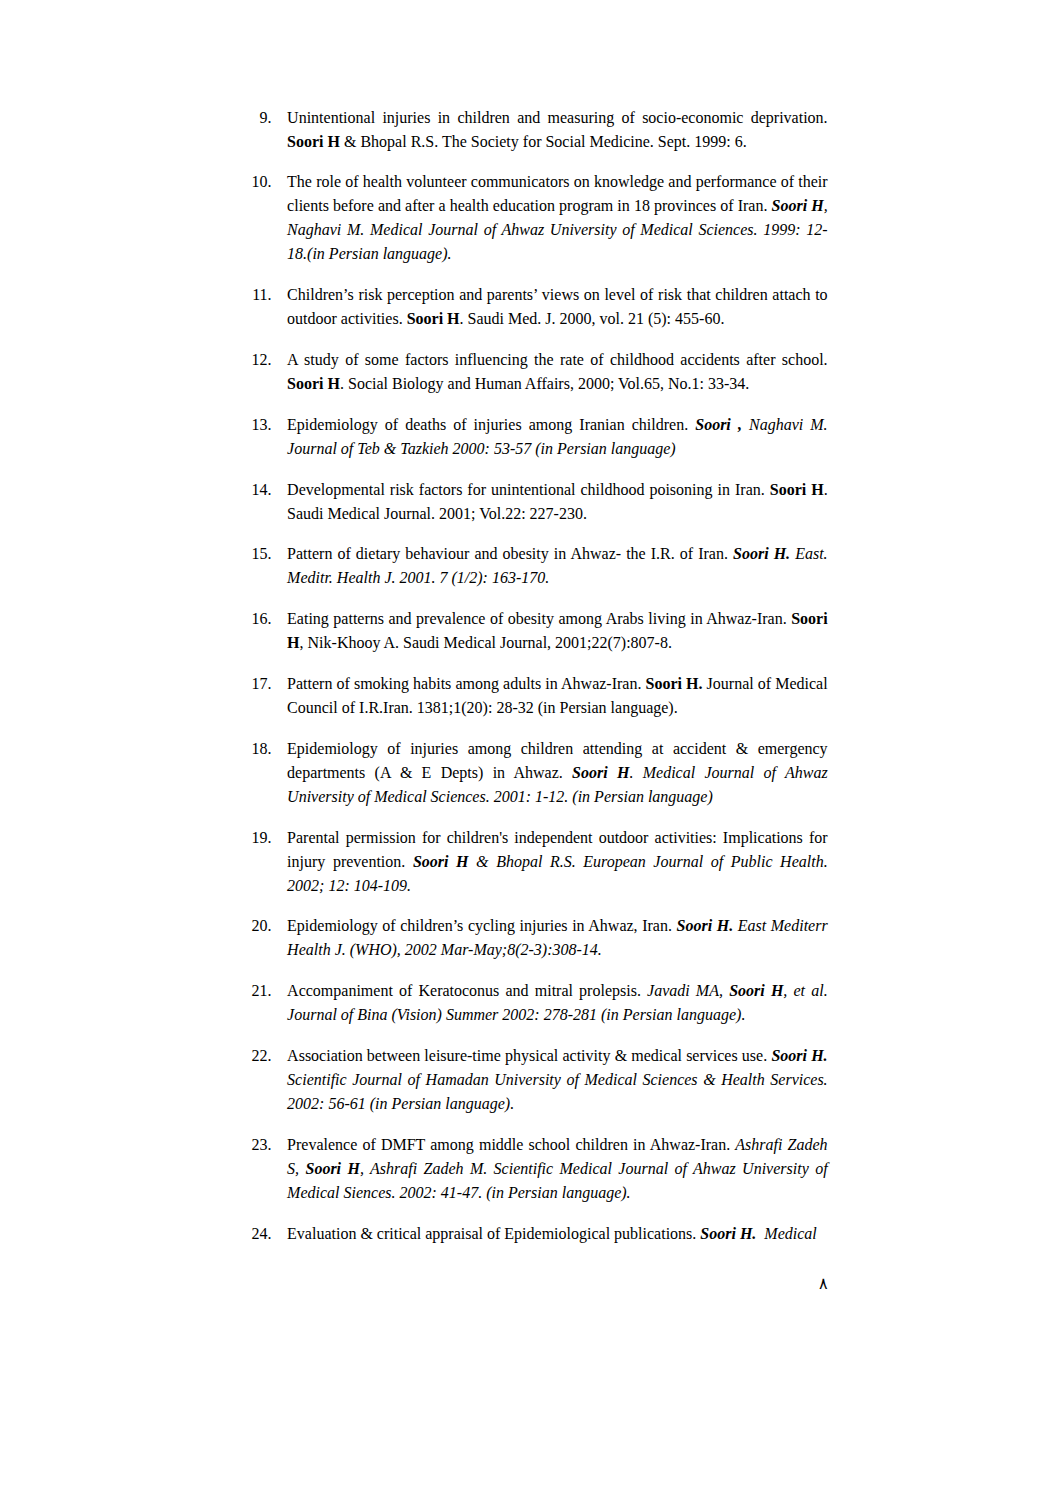Unintentional injuries in children and measuring of socio-economic deprivation. Soori H & Bhopal R.S. The Society for Social Medicine. Sept. 1999: 6.
The role of health volunteer communicators on knowledge and performance of their clients before and after a health education program in 18 provinces of Iran. Soori H, Naghavi M. Medical Journal of Ahwaz University of Medical Sciences. 1999: 12-18.(in Persian language).
Children’s risk perception and parents’ views on level of risk that children attach to outdoor activities. Soori H. Saudi Med. J. 2000, vol. 21 (5): 455-60.
A study of some factors influencing the rate of childhood accidents after school. Soori H. Social Biology and Human Affairs, 2000; Vol.65, No.1: 33-34.
Epidemiology of deaths of injuries among Iranian children. Soori , Naghavi M. Journal of Teb & Tazkieh 2000: 53-57 (in Persian language)
Developmental risk factors for unintentional childhood poisoning in Iran. Soori H. Saudi Medical Journal. 2001; Vol.22: 227-230.
Pattern of dietary behaviour and obesity in Ahwaz- the I.R. of Iran. Soori H. East. Meditr. Health J. 2001. 7 (1/2): 163-170.
Eating patterns and prevalence of obesity among Arabs living in Ahwaz-Iran. Soori H, Nik-Khooy A. Saudi Medical Journal, 2001;22(7):807-8.
Pattern of smoking habits among adults in Ahwaz-Iran. Soori H. Journal of Medical Council of I.R.Iran. 1381;1(20): 28-32 (in Persian language).
Epidemiology of injuries among children attending at accident & emergency departments (A & E Depts) in Ahwaz. Soori H. Medical Journal of Ahwaz University of Medical Sciences. 2001: 1-12. (in Persian language)
Parental permission for children's independent outdoor activities: Implications for injury prevention. Soori H & Bhopal R.S. European Journal of Public Health. 2002; 12: 104-109.
Epidemiology of children’s cycling injuries in Ahwaz, Iran. Soori H. East Mediterr Health J. (WHO), 2002 Mar-May;8(2-3):308-14.
Accompaniment of Keratoconus and mitral prolepsis. Javadi MA, Soori H, et al. Journal of Bina (Vision) Summer 2002: 278-281 (in Persian language).
Association between leisure-time physical activity & medical services use. Soori H. Scientific Journal of Hamadan University of Medical Sciences & Health Services. 2002: 56-61 (in Persian language).
Prevalence of DMFT among middle school children in Ahwaz-Iran. Ashrafi Zadeh S, Soori H, Ashrafi Zadeh M. Scientific Medical Journal of Ahwaz University of Medical Siences. 2002: 41-47. (in Persian language).
Evaluation & critical appraisal of Epidemiological publications. Soori H. Medical
٨